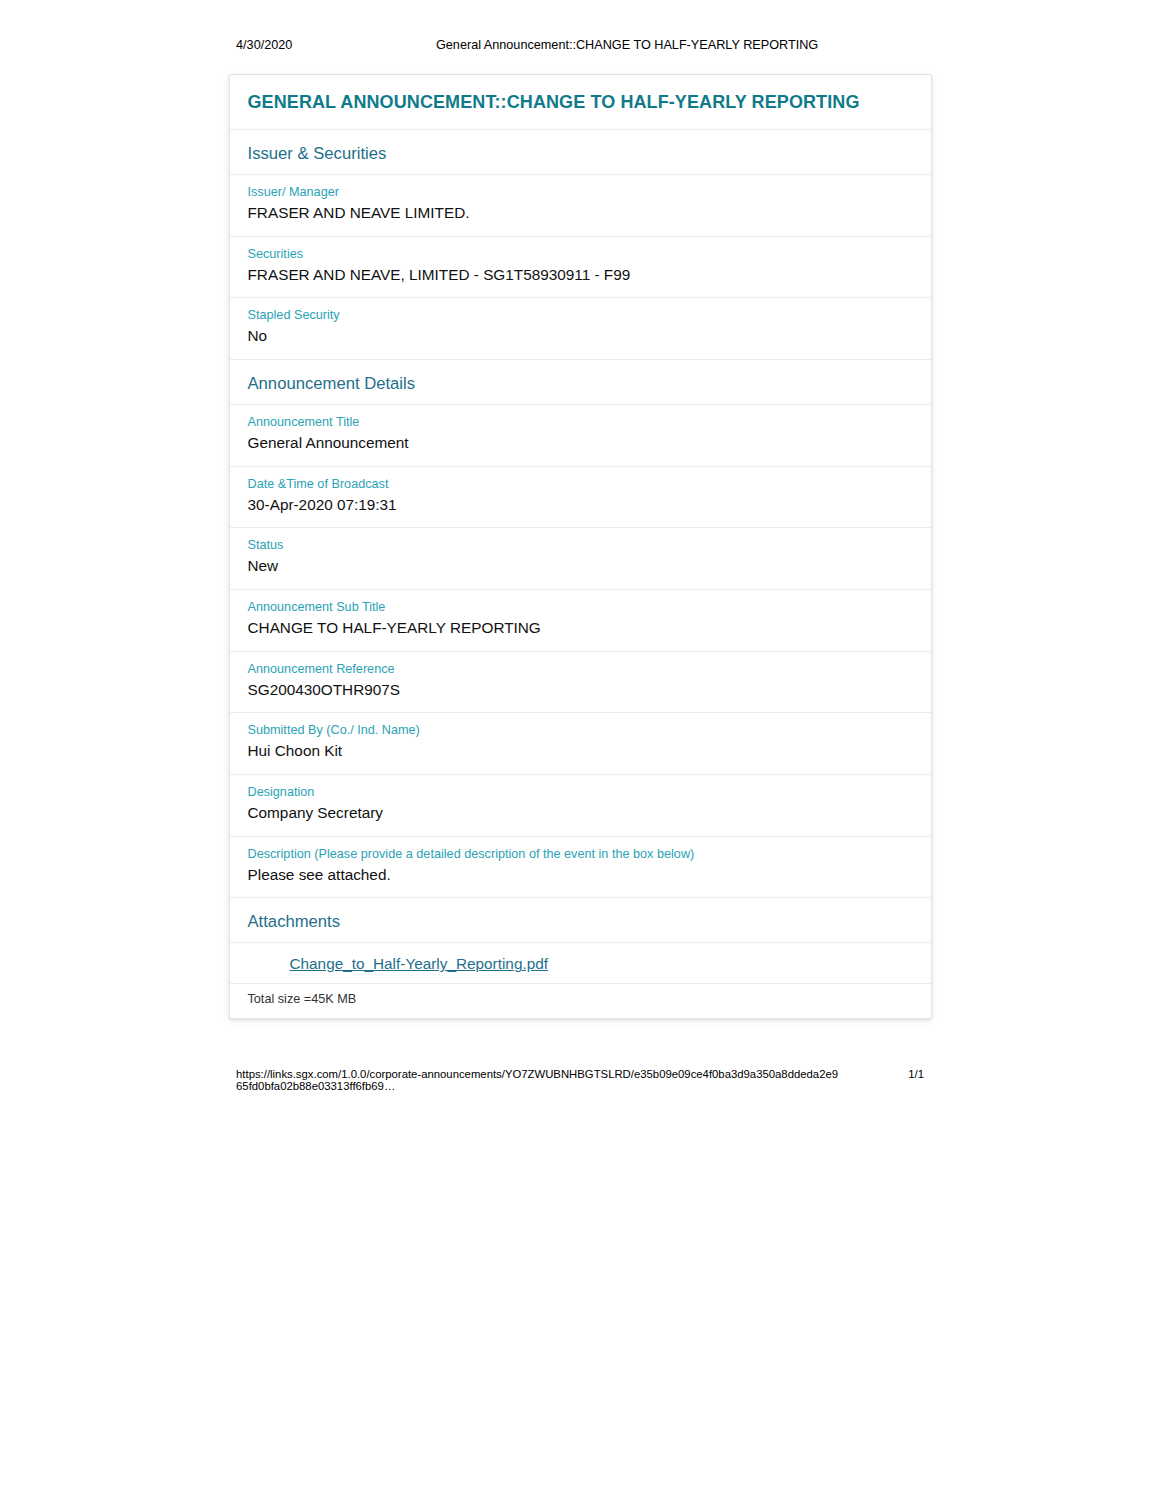4/30/2020
General Announcement::CHANGE TO HALF-YEARLY REPORTING
GENERAL ANNOUNCEMENT::CHANGE TO HALF-YEARLY REPORTING
Issuer & Securities
Issuer/ Manager
FRASER AND NEAVE LIMITED.
Securities
FRASER AND NEAVE, LIMITED - SG1T58930911 - F99
Stapled Security
No
Announcement Details
Announcement Title
General Announcement
Date &Time of Broadcast
30-Apr-2020 07:19:31
Status
New
Announcement Sub Title
CHANGE TO HALF-YEARLY REPORTING
Announcement Reference
SG200430OTHR907S
Submitted By (Co./ Ind. Name)
Hui Choon Kit
Designation
Company Secretary
Description (Please provide a detailed description of the event in the box below)
Please see attached.
Attachments
Change_to_Half-Yearly_Reporting.pdf
Total size =45K MB
https://links.sgx.com/1.0.0/corporate-announcements/YO7ZWUBNHBGTSLRD/e35b09e09ce4f0ba3d9a350a8ddeda2e965fd0bfa02b88e03313ff6fb69…
1/1